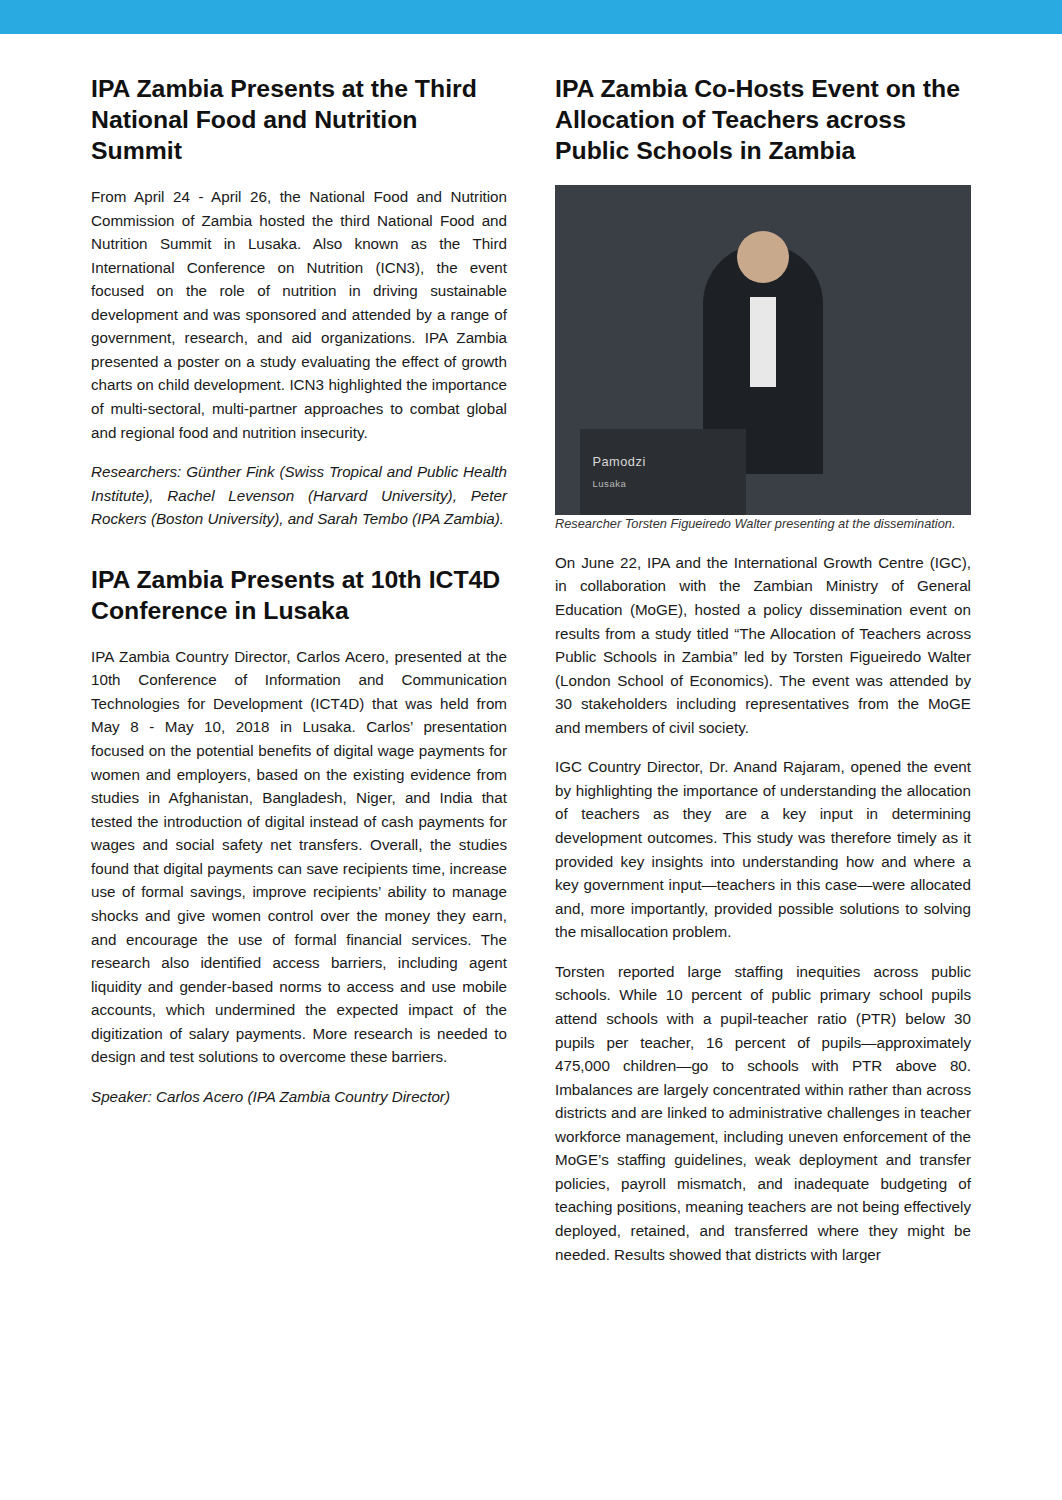IPA Zambia Presents at the Third National Food and Nutrition Summit
From April 24 - April 26, the National Food and Nutrition Commission of Zambia hosted the third National Food and Nutrition Summit in Lusaka. Also known as the Third International Conference on Nutrition (ICN3), the event focused on the role of nutrition in driving sustainable development and was sponsored and attended by a range of government, research, and aid organizations. IPA Zambia presented a poster on a study evaluating the effect of growth charts on child development. ICN3 highlighted the importance of multi-sectoral, multi-partner approaches to combat global and regional food and nutrition insecurity.
Researchers: Günther Fink (Swiss Tropical and Public Health Institute), Rachel Levenson (Harvard University), Peter Rockers (Boston University), and Sarah Tembo (IPA Zambia).
IPA Zambia Presents at 10th ICT4D Conference in Lusaka
IPA Zambia Country Director, Carlos Acero, presented at the 10th Conference of Information and Communication Technologies for Development (ICT4D) that was held from May 8 - May 10, 2018 in Lusaka. Carlos’ presentation focused on the potential benefits of digital wage payments for women and employers, based on the existing evidence from studies in Afghanistan, Bangladesh, Niger, and India that tested the introduction of digital instead of cash payments for wages and social safety net transfers. Overall, the studies found that digital payments can save recipients time, increase use of formal savings, improve recipients’ ability to manage shocks and give women control over the money they earn, and encourage the use of formal financial services. The research also identified access barriers, including agent liquidity and gender-based norms to access and use mobile accounts, which undermined the expected impact of the digitization of salary payments. More research is needed to design and test solutions to overcome these barriers.
Speaker: Carlos Acero (IPA Zambia Country Director)
IPA Zambia Co-Hosts Event on the Allocation of Teachers across Public Schools in Zambia
Pamodzi
Lusaka
Researcher Torsten Figueiredo Walter presenting at the dissemination.
On June 22, IPA and the International Growth Centre (IGC), in collaboration with the Zambian Ministry of General Education (MoGE), hosted a policy dissemination event on results from a study titled “The Allocation of Teachers across Public Schools in Zambia” led by Torsten Figueiredo Walter (London School of Economics). The event was attended by 30 stakeholders including representatives from the MoGE and members of civil society.
IGC Country Director, Dr. Anand Rajaram, opened the event by highlighting the importance of understanding the allocation of teachers as they are a key input in determining development outcomes. This study was therefore timely as it provided key insights into understanding how and where a key government input—teachers in this case—were allocated and, more importantly, provided possible solutions to solving the misallocation problem.
Torsten reported large staffing inequities across public schools. While 10 percent of public primary school pupils attend schools with a pupil-teacher ratio (PTR) below 30 pupils per teacher, 16 percent of pupils—approximately 475,000 children—go to schools with PTR above 80. Imbalances are largely concentrated within rather than across districts and are linked to administrative challenges in teacher workforce management, including uneven enforcement of the MoGE’s staffing guidelines, weak deployment and transfer policies, payroll mismatch, and inadequate budgeting of teaching positions, meaning teachers are not being effectively deployed, retained, and transferred where they might be needed. Results showed that districts with larger